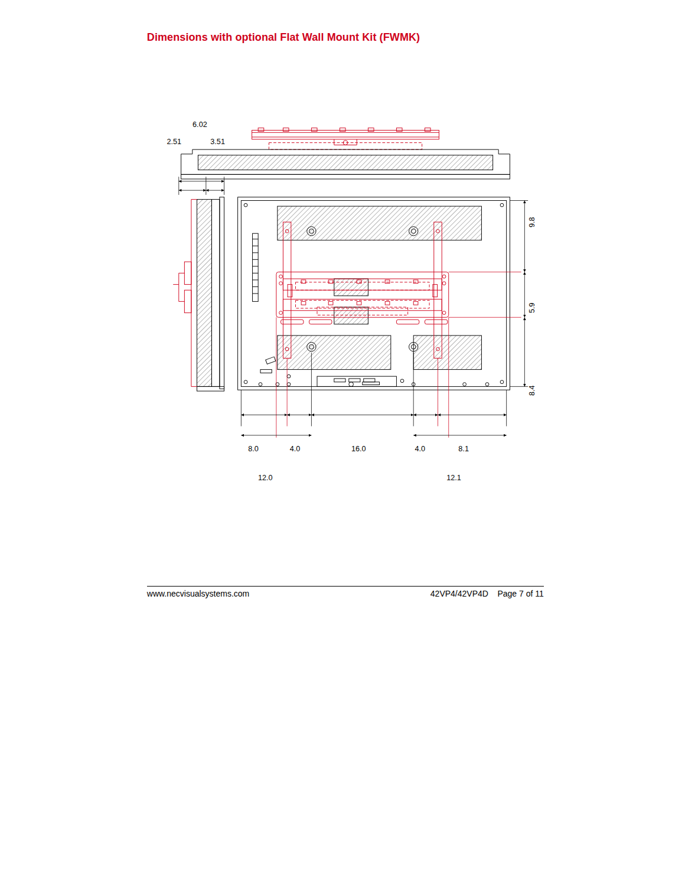Dimensions with optional Flat Wall Mount Kit (FWMK)
6.02
2.51
3.51
9.8
5.9
8.4
8.0
4.0
16.0
4.0
8.1
12.0
12.1
www.necvisualsystems.com
42VP4/42VP4D Page 7 of 11